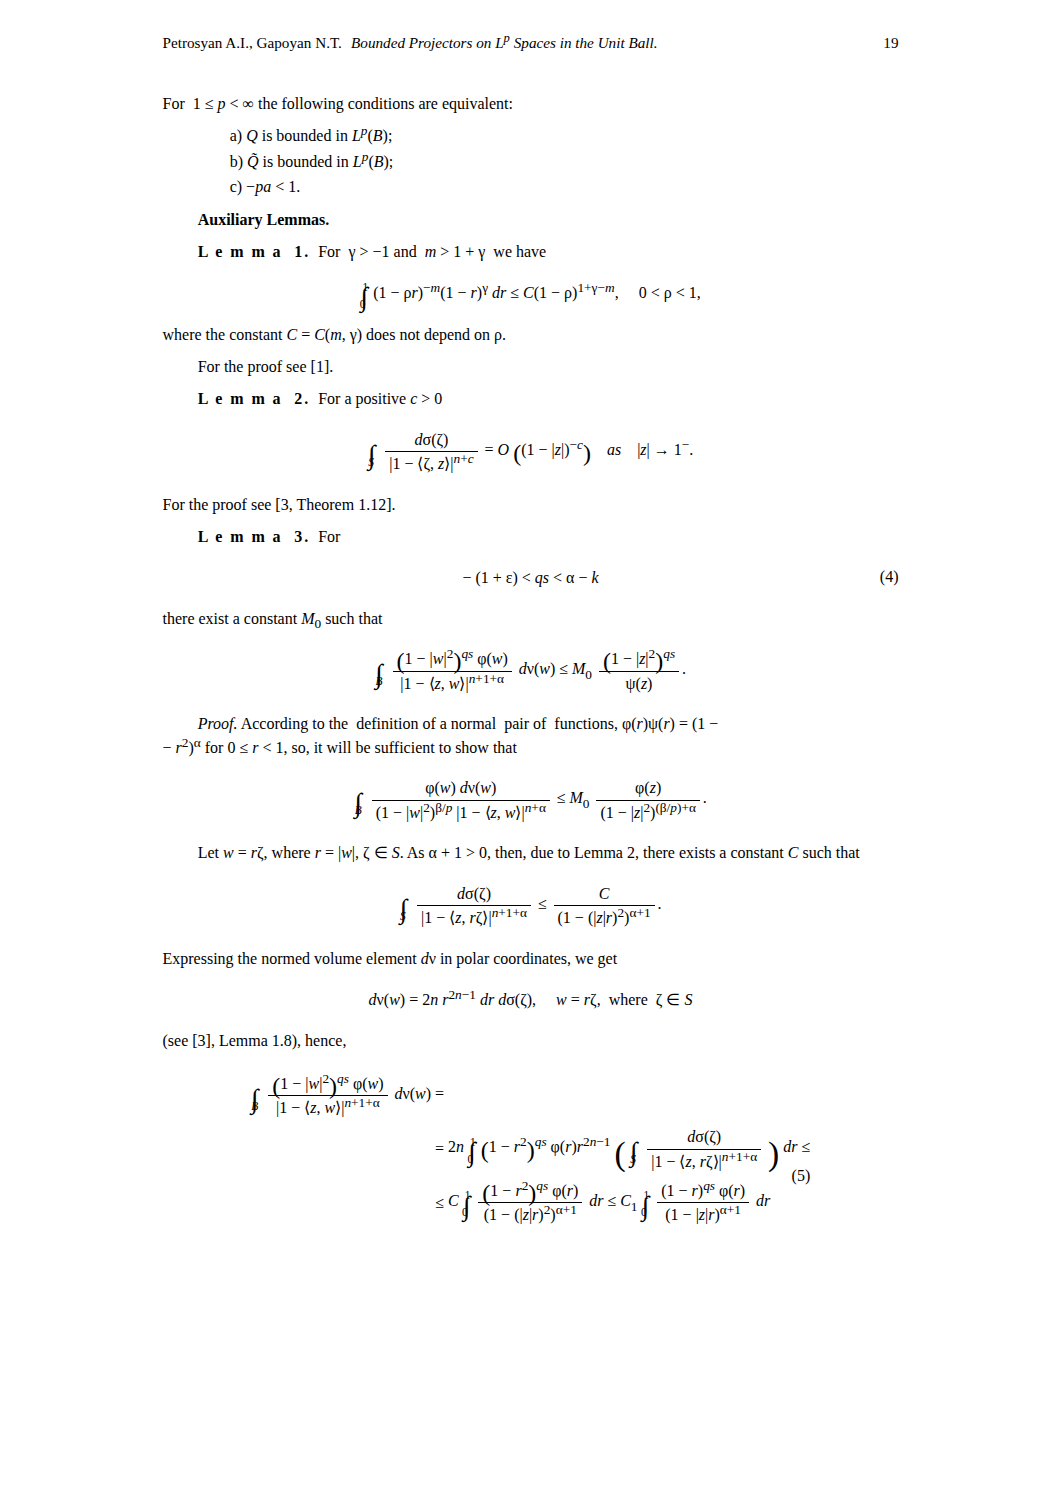Petrosyan A.I., Gapoyan N.T. Bounded Projectors on Lp Spaces in the Unit Ball.
19
For 1 ≤ p < ∞ the following conditions are equivalent:
a) Q is bounded in Lp(B);
b) Q̃ is bounded in Lp(B);
c) −pa < 1.
Auxiliary Lemmas.
L e m m a 1. For γ > −1 and m > 1 + γ we have
∫10 (1 − ρr)−m(1 − r)γ dr ≤ C(1 − ρ)1+γ−m, 0 < ρ < 1,
where the constant C = C(m, γ) does not depend on ρ.
For the proof see [1].
L e m m a 2. For a positive c > 0
∫S dσ(ζ)|1 − ⟨ζ, z⟩|n+c = O ((1 − |z|)−c) as |z| → 1−.
For the proof see [3, Theorem 1.12].
L e m m a 3. For
− (1 + ε) < qs < α − k (4)
there exist a constant M0 such that
∫B (1 − |w|2)qs φ(w)|1 − ⟨z, w⟩|n+1+α dν(w) ≤ M0 (1 − |z|2)qs ψ(z).
Proof. According to the definition of a normal pair of functions, φ(r)ψ(r) = (1 −
− r2)α for 0 ≤ r < 1, so, it will be sufficient to show that
∫B φ(w) dν(w)(1 − |w|2)β/p |1 − ⟨z, w⟩|n+α ≤ M0 φ(z)(1 − |z|2)(β/p)+α.
Let w = rζ, where r = |w|, ζ ∈ S. As α + 1 > 0, then, due to Lemma 2, there exists a constant C such that
∫S dσ(ζ)|1 − ⟨z, rζ⟩|n+1+α ≤ C(1 − (|z|r)2)α+1.
Expressing the normed volume element dν in polar coordinates, we get
dν(w) = 2n r2n−1 dr dσ(ζ), w = rζ, where ζ ∈ S
(see [3], Lemma 1.8), hence,
∫B (1 − |w|2)qs φ(w)|1 − ⟨z, w⟩|n+1+α dν(w) =
= 2n ∫10 (1 − r2)qs φ(r)r2n−1 ( ∫S dσ(ζ)|1 − ⟨z, rζ⟩|n+1+α ) dr ≤
≤ C ∫10 (1 − r2)qs φ(r)(1 − (|z|r)2)α+1 dr ≤ C1 ∫10 (1 − r)qs φ(r)(1 − |z|r)α+1 dr
(5)